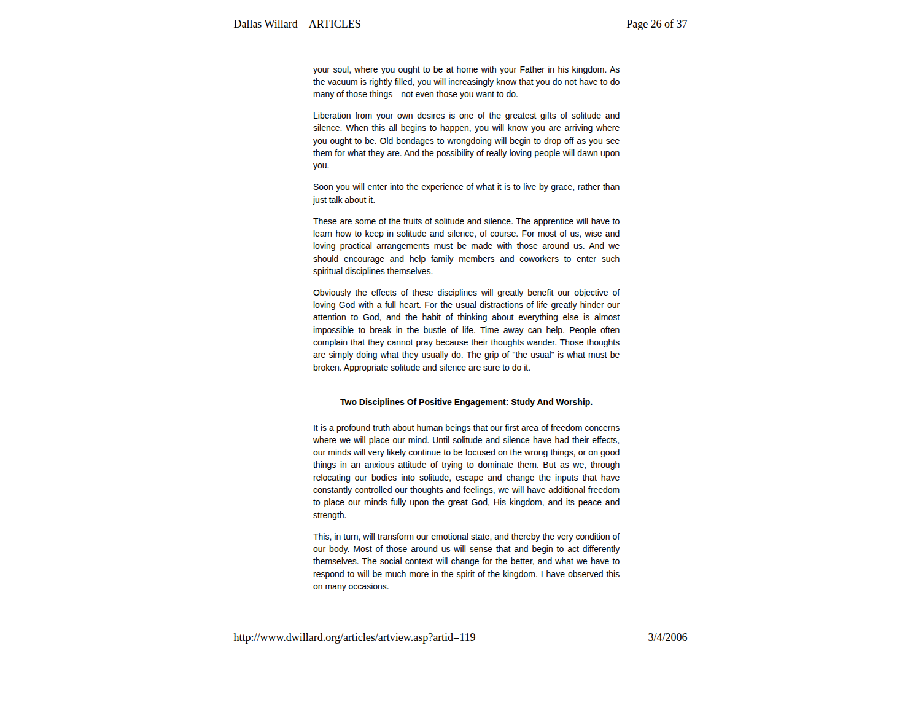Dallas Willard ARTICLES
Page 26 of 37
your soul, where you ought to be at home with your Father in his kingdom. As the vacuum is rightly filled, you will increasingly know that you do not have to do many of those things—not even those you want to do.
Liberation from your own desires is one of the greatest gifts of solitude and silence. When this all begins to happen, you will know you are arriving where you ought to be. Old bondages to wrongdoing will begin to drop off as you see them for what they are. And the possibility of really loving people will dawn upon you.
Soon you will enter into the experience of what it is to live by grace, rather than just talk about it.
These are some of the fruits of solitude and silence. The apprentice will have to learn how to keep in solitude and silence, of course. For most of us, wise and loving practical arrangements must be made with those around us. And we should encourage and help family members and coworkers to enter such spiritual disciplines themselves.
Obviously the effects of these disciplines will greatly benefit our objective of loving God with a full heart. For the usual distractions of life greatly hinder our attention to God, and the habit of thinking about everything else is almost impossible to break in the bustle of life. Time away can help. People often complain that they cannot pray because their thoughts wander. Those thoughts are simply doing what they usually do. The grip of "the usual" is what must be broken. Appropriate solitude and silence are sure to do it.
Two Disciplines Of Positive Engagement: Study And Worship.
It is a profound truth about human beings that our first area of freedom concerns where we will place our mind. Until solitude and silence have had their effects, our minds will very likely continue to be focused on the wrong things, or on good things in an anxious attitude of trying to dominate them. But as we, through relocating our bodies into solitude, escape and change the inputs that have constantly controlled our thoughts and feelings, we will have additional freedom to place our minds fully upon the great God, His kingdom, and its peace and strength.
This, in turn, will transform our emotional state, and thereby the very condition of our body. Most of those around us will sense that and begin to act differently themselves. The social context will change for the better, and what we have to respond to will be much more in the spirit of the kingdom. I have observed this on many occasions.
http://www.dwillard.org/articles/artview.asp?artid=119
3/4/2006